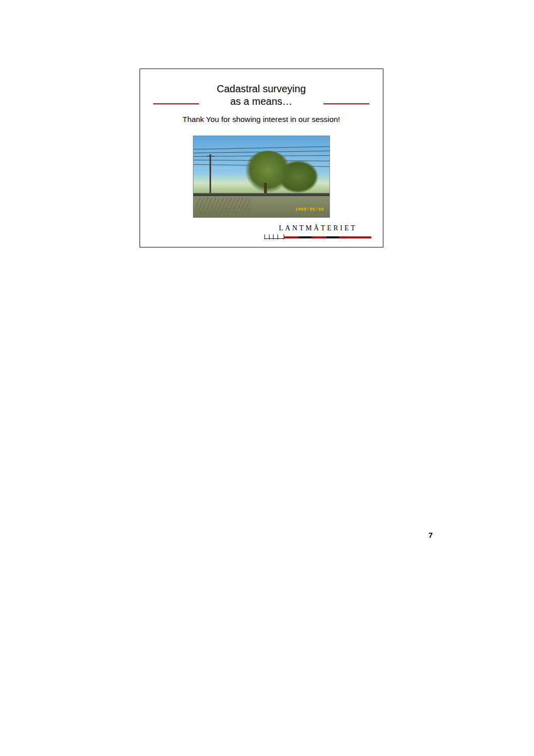Cadastral surveying
as a means…
Thank You for showing interest in our session!
2008/05/09
LANTMÄTERIET
7